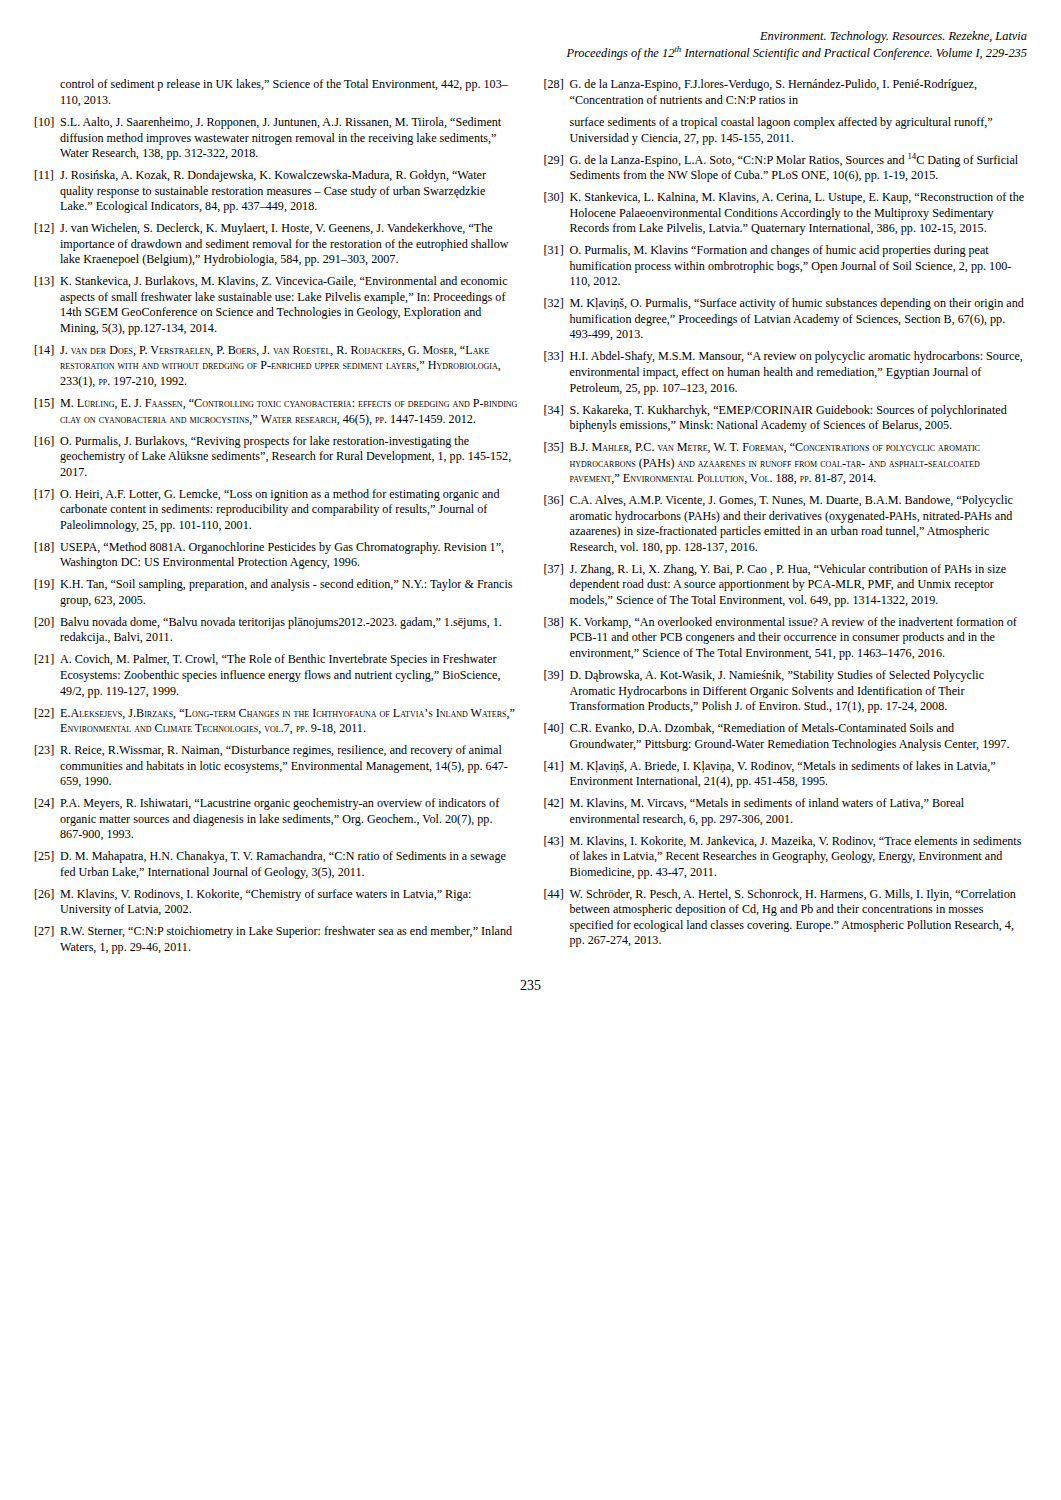Environment. Technology. Resources. Rezekne, Latvia
Proceedings of the 12th International Scientific and Practical Conference. Volume I, 229-235
control of sediment p release in UK lakes,” Science of the Total Environment, 442, pp. 103–110, 2013.
[10] S.L. Aalto, J. Saarenheimo, J. Ropponen, J. Juntunen, A.J. Rissanen, M. Tiirola, “Sediment diffusion method improves wastewater nitrogen removal in the receiving lake sediments,” Water Research, 138, pp. 312-322, 2018.
[11] J. Rosińska, A. Kozak, R. Dondajewska, K. Kowalczewska-Madura, R. Gołdyn, “Water quality response to sustainable restoration measures – Case study of urban Swarzędzkie Lake.” Ecological Indicators, 84, pp. 437–449, 2018.
[12] J. van Wichelen, S. Declerck, K. Muylaert, I. Hoste, V. Geenens, J. Vandekerkhove, “The importance of drawdown and sediment removal for the restoration of the eutrophied shallow lake Kraenepoel (Belgium),” Hydrobiologia, 584, pp. 291–303, 2007.
[13] K. Stankevica, J. Burlakovs, M. Klavins, Z. Vincevica-Gaile, “Environmental and economic aspects of small freshwater lake sustainable use: Lake Pilvelis example,” In: Proceedings of 14th SGEM GeoConference on Science and Technologies in Geology, Exploration and Mining, 5(3), pp.127-134, 2014.
[14] J. van der Does, P. Verstraelen, P. Boers, J. van Roestel, R. Roijackers, G. Moser, “Lake restoration with and without dredging of P-enriched upper sediment layers,” Hydrobiologia, 233(1), pp. 197-210, 1992.
[15] M. Lürling, E. J. Faassen, “Controlling toxic cyanobacteria: effects of dredging and P-binding clay on cyanobacteria and microcystins,” Water research, 46(5), pp. 1447-1459. 2012.
[16] O. Purmalis, J. Burlakovs, “Reviving prospects for lake restoration-investigating the geochemistry of Lake Alūksne sediments”, Research for Rural Development, 1, pp. 145-152, 2017.
[17] O. Heiri, A.F. Lotter, G. Lemcke, “Loss on ignition as a method for estimating organic and carbonate content in sediments: reproducibility and comparability of results,” Journal of Paleolimnology, 25, pp. 101-110, 2001.
[18] USEPA, “Method 8081A. Organochlorine Pesticides by Gas Chromatography. Revision 1”, Washington DC: US Environmental Protection Agency, 1996.
[19] K.H. Tan, “Soil sampling, preparation, and analysis - second edition,” N.Y.: Taylor & Francis group, 623, 2005.
[20] Balvu novada dome, “Balvu novada teritorijas plānojums2012.-2023. gadam,” 1.sējums, 1. redakcija., Balvi, 2011.
[21] A. Covich, M. Palmer, T. Crowl, “The Role of Benthic Invertebrate Species in Freshwater Ecosystems: Zoobenthic species influence energy flows and nutrient cycling,” BioScience, 49/2, pp. 119-127, 1999.
[22] E.Aleksejevs, J.Birzaks, “Long-term Changes in the Ichthyofauna of Latvia’s Inland Waters,” Environmental and Climate Technologies, vol.7, pp. 9-18, 2011.
[23] R. Reice, R.Wissmar, R. Naiman, “Disturbance regimes, resilience, and recovery of animal communities and habitats in lotic ecosystems,” Environmental Management, 14(5), pp. 647-659, 1990.
[24] P.A. Meyers, R. Ishiwatari, “Lacustrine organic geochemistry-an overview of indicators of organic matter sources and diagenesis in lake sediments,” Org. Geochem., Vol. 20(7), pp. 867-900, 1993.
[25] D. M. Mahapatra, H.N. Chanakya, T. V. Ramachandra, “C:N ratio of Sediments in a sewage fed Urban Lake,” International Journal of Geology, 3(5), 2011.
[26] M. Klavins, V. Rodinovs, I. Kokorite, “Chemistry of surface waters in Latvia,” Riga: University of Latvia, 2002.
[27] R.W. Sterner, “C:N:P stoichiometry in Lake Superior: freshwater sea as end member,” Inland Waters, 1, pp. 29-46, 2011.
[28] G. de la Lanza-Espino, F.J.lores-Verdugo, S. Hernández-Pulido, I. Penié-Rodríguez, “Concentration of nutrients and C:N:P ratios in
surface sediments of a tropical coastal lagoon complex affected by agricultural runoff,” Universidad y Ciencia, 27, pp. 145-155, 2011.
[29] G. de la Lanza-Espino, L.A. Soto, “C:N:P Molar Ratios, Sources and 14C Dating of Surficial Sediments from the NW Slope of Cuba.” PLoS ONE, 10(6), pp. 1-19, 2015.
[30] K. Stankevica, L. Kalnina, M. Klavins, A. Cerina, L. Ustupe, E. Kaup, “Reconstruction of the Holocene Palaeoenvironmental Conditions Accordingly to the Multiproxy Sedimentary Records from Lake Pilvelis, Latvia.” Quaternary International, 386, pp. 102-15, 2015.
[31] O. Purmalis, M. Klavins “Formation and changes of humic acid properties during peat humification process within ombrotrophic bogs,” Open Journal of Soil Science, 2, pp. 100-110, 2012.
[32] M. Kļaviņš, O. Purmalis, “Surface activity of humic substances depending on their origin and humification degree,” Proceedings of Latvian Academy of Sciences, Section B, 67(6), pp. 493-499, 2013.
[33] H.I. Abdel-Shafy, M.S.M. Mansour, “A review on polycyclic aromatic hydrocarbons: Source, environmental impact, effect on human health and remediation,” Egyptian Journal of Petroleum, 25, pp. 107–123, 2016.
[34] S. Kakareka, T. Kukharchyk, “EMEP/CORINAIR Guidebook: Sources of polychlorinated biphenyls emissions,” Minsk: National Academy of Sciences of Belarus, 2005.
[35] B.J. Mahler, P.C. van Metre, W. T. Foreman, “Concentrations of polycyclic aromatic hydrocarbons (PAHs) and azaarenes in runoff from coal-tar- and asphalt-sealcoated pavement,” Environmental Pollution, Vol. 188, pp. 81-87, 2014.
[36] C.A. Alves, A.M.P. Vicente, J. Gomes, T. Nunes, M. Duarte, B.A.M. Bandowe, “Polycyclic aromatic hydrocarbons (PAHs) and their derivatives (oxygenated-PAHs, nitrated-PAHs and azaarenes) in size-fractionated particles emitted in an urban road tunnel,” Atmospheric Research, vol. 180, pp. 128-137, 2016.
[37] J. Zhang, R. Li, X. Zhang, Y. Bai, P. Cao , P. Hua, “Vehicular contribution of PAHs in size dependent road dust: A source apportionment by PCA-MLR, PMF, and Unmix receptor models,” Science of The Total Environment, vol. 649, pp. 1314-1322, 2019.
[38] K. Vorkamp, “An overlooked environmental issue? A review of the inadvertent formation of PCB-11 and other PCB congeners and their occurrence in consumer products and in the environment,” Science of The Total Environment, 541, pp. 1463–1476, 2016.
[39] D. Dąbrowska, A. Kot-Wasik, J. Namieśnik, ”Stability Studies of Selected Polycyclic Aromatic Hydrocarbons in Different Organic Solvents and Identification of Their Transformation Products,” Polish J. of Environ. Stud., 17(1), pp. 17-24, 2008.
[40] C.R. Evanko, D.A. Dzombak, “Remediation of Metals-Contaminated Soils and Groundwater,” Pittsburg: Ground-Water Remediation Technologies Analysis Center, 1997.
[41] M. Kļaviņš, A. Briede, I. Kļaviņa, V. Rodinov, “Metals in sediments of lakes in Latvia,” Environment International, 21(4), pp. 451-458, 1995.
[42] M. Klavins, M. Vircavs, “Metals in sediments of inland waters of Lativa,” Boreal environmental research, 6, pp. 297-306, 2001.
[43] M. Klavins, I. Kokorite, M. Jankevica, J. Mazeika, V. Rodinov, “Trace elements in sediments of lakes in Latvia,” Recent Researches in Geography, Geology, Energy, Environment and Biomedicine, pp. 43-47, 2011.
[44] W. Schröder, R. Pesch, A. Hertel, S. Schonrock, H. Harmens, G. Mills, I. Ilyin, “Correlation between atmospheric deposition of Cd, Hg and Pb and their concentrations in mosses specified for ecological land classes covering. Europe.” Atmospheric Pollution Research, 4, pp. 267-274, 2013.
235